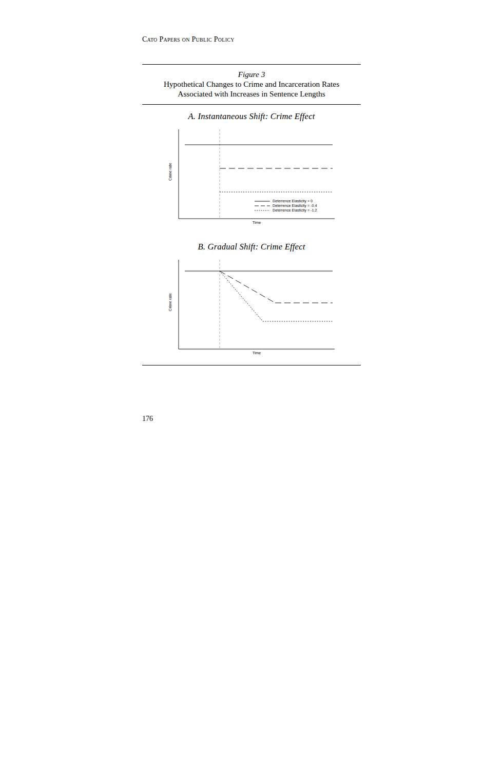Cato Papers on Public Policy
Figure 3 Hypothetical Changes to Crime and Incarceration Rates
Associated with Increases in Sentence Lengths
A. Instantaneous Shift: Crime Effect
Crime rate Time Deterrence Elasticity = 0 Deterrence Elasticity = -0.4 Deterrence Elasticity = -1.2
B. Gradual Shift: Crime Effect
Crime rate Time
176